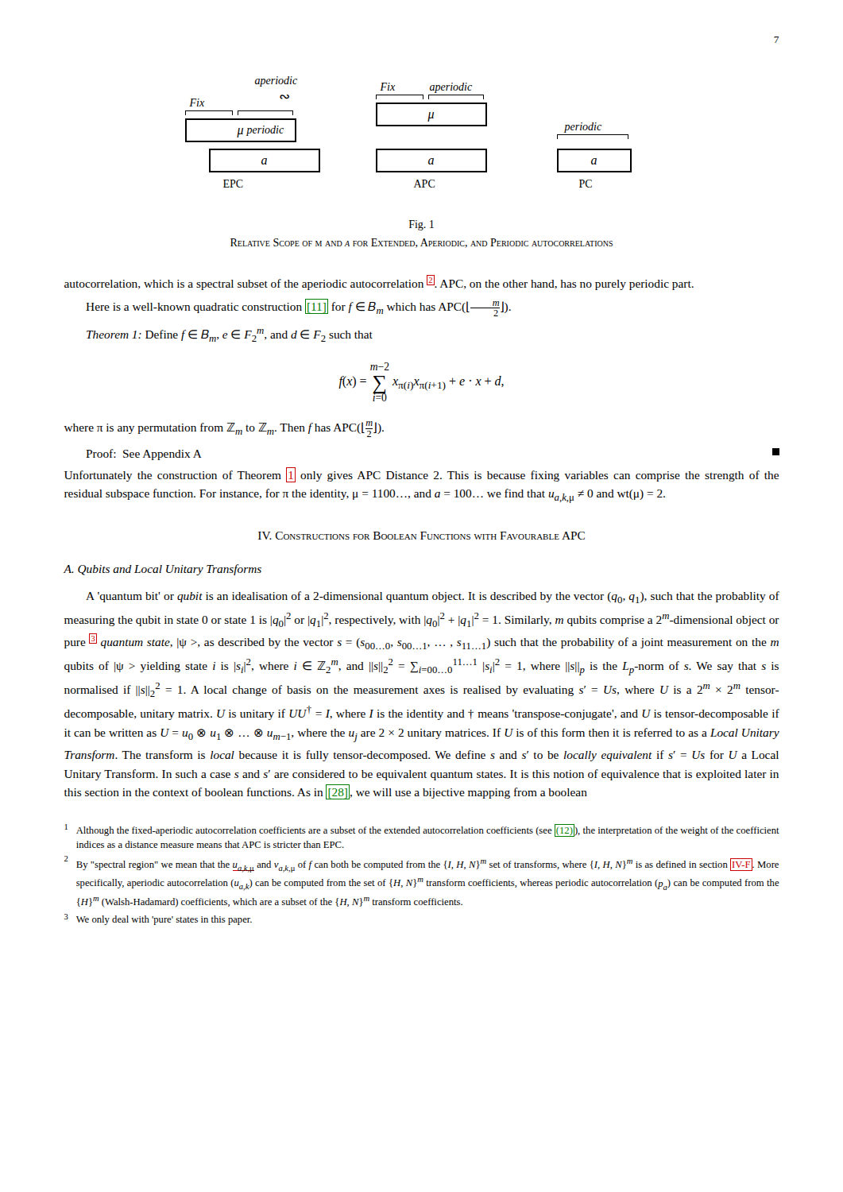7
aperiodic
∾
Fix
μ
periodic
a
EPC
aperiodic
Fix
μ
a
APC
periodic
a
PC
Fig. 1
Relative Scope of μ and a for Extended, Aperiodic, and Periodic autocorrelations
autocorrelation, which is a spectral subset of the aperiodic autocorrelation 2. APC, on the other hand, has no purely periodic part.
Here is a well-known quadratic construction [11] for f ∈ 𝐵m which has APC(⌊m 2⌋).
Theorem 1: Define f ∈ 𝐵m, e ∈ F2m, and d ∈ F2 such that
f(x) = m−2∑i=0 xπ(i)xπ(i+1) + e · x + d,
where π is any permutation from ℤm to ℤm. Then f has APC(⌊m 2⌋).
Proof: See Appendix A
Unfortunately the construction of Theorem 1 only gives APC Distance 2. This is because fixing variables can comprise the strength of the residual subspace function. For instance, for π the identity, μ = 1100…, and a = 100… we find that ua,k,μ ≠ 0 and wt(μ) = 2.
IV. Constructions for Boolean Functions with Favourable APC
A. Qubits and Local Unitary Transforms
A 'quantum bit' or qubit is an idealisation of a 2-dimensional quantum object. It is described by the vector (q0, q1), such that the probablity of measuring the qubit in state 0 or state 1 is |q0|2 or |q1|2, respectively, with |q0|2 + |q1|2 = 1. Similarly, m qubits comprise a 2m-dimensional object or pure 3 quantum state, |ψ >, as described by the vector s = (s00…0, s00…1, … , s11…1) such that the probability of a joint measurement on the m qubits of |ψ > yielding state i is |si|2, where i ∈ ℤ2m, and ||s||22 = ∑i=00…011…1 |si|2 = 1, where ||s||p is the Lp-norm of s. We say that s is normalised if ||s||22 = 1. A local change of basis on the measurement axes is realised by evaluating s′ = Us, where U is a 2m × 2m tensor-decomposable, unitary matrix. U is unitary if UU† = I, where I is the identity and † means 'transpose-conjugate', and U is tensor-decomposable if it can be written as U = u0 ⊗ u1 ⊗ … ⊗ um−1, where the uj are 2 × 2 unitary matrices. If U is of this form then it is referred to as a Local Unitary Transform. The transform is local because it is fully tensor-decomposed. We define s and s′ to be locally equivalent if s′ = Us for U a Local Unitary Transform. In such a case s and s′ are considered to be equivalent quantum states. It is this notion of equivalence that is exploited later in this section in the context of boolean functions. As in [28], we will use a bijective mapping from a boolean
1 Although the fixed-aperiodic autocorrelation coefficients are a subset of the extended autocorrelation coefficients (see (12)), the interpretation of the weight of the coefficient indices as a distance measure means that APC is stricter than EPC.
2 By "spectral region" we mean that the ua,k,μ and va,k,μ of f can both be computed from the {I, H, N}m set of transforms, where {I, H, N}m is as defined in section IV-F. More specifically, aperiodic autocorrelation (ua,k) can be computed from the set of {H, N}m transform coefficients, whereas periodic autocorrelation (pa) can be computed from the {H}m (Walsh-Hadamard) coefficients, which are a subset of the {H, N}m transform coefficients.
3 We only deal with 'pure' states in this paper.